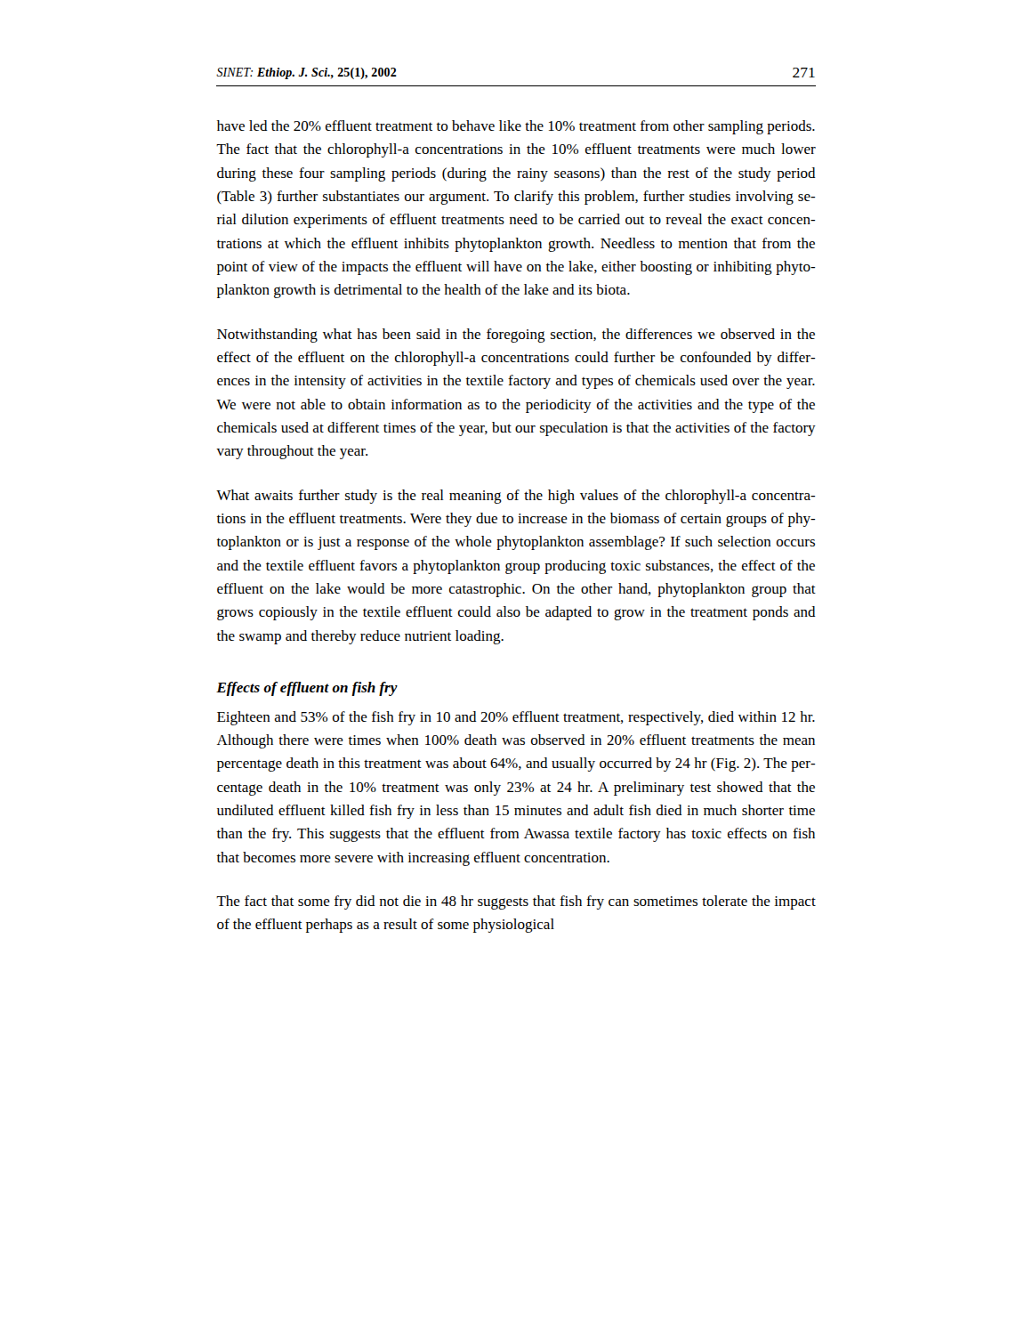SINET: Ethiop. J. Sci., 25(1), 2002
271
have led the 20% effluent treatment to behave like the 10% treatment from other sampling periods. The fact that the chlorophyll-a concentrations in the 10% effluent treatments were much lower during these four sampling periods (during the rainy seasons) than the rest of the study period (Table 3) further substantiates our argument. To clarify this problem, further studies involving serial dilution experiments of effluent treatments need to be carried out to reveal the exact concentrations at which the effluent inhibits phytoplankton growth. Needless to mention that from the point of view of the impacts the effluent will have on the lake, either boosting or inhibiting phytoplankton growth is detrimental to the health of the lake and its biota.
Notwithstanding what has been said in the foregoing section, the differences we observed in the effect of the effluent on the chlorophyll-a concentrations could further be confounded by differences in the intensity of activities in the textile factory and types of chemicals used over the year. We were not able to obtain information as to the periodicity of the activities and the type of the chemicals used at different times of the year, but our speculation is that the activities of the factory vary throughout the year.
What awaits further study is the real meaning of the high values of the chlorophyll-a concentrations in the effluent treatments. Were they due to increase in the biomass of certain groups of phytoplankton or is just a response of the whole phytoplankton assemblage? If such selection occurs and the textile effluent favors a phytoplankton group producing toxic substances, the effect of the effluent on the lake would be more catastrophic. On the other hand, phytoplankton group that grows copiously in the textile effluent could also be adapted to grow in the treatment ponds and the swamp and thereby reduce nutrient loading.
Effects of effluent on fish fry
Eighteen and 53% of the fish fry in 10 and 20% effluent treatment, respectively, died within 12 hr. Although there were times when 100% death was observed in 20% effluent treatments the mean percentage death in this treatment was about 64%, and usually occurred by 24 hr (Fig. 2). The percentage death in the 10% treatment was only 23% at 24 hr. A preliminary test showed that the undiluted effluent killed fish fry in less than 15 minutes and adult fish died in much shorter time than the fry. This suggests that the effluent from Awassa textile factory has toxic effects on fish that becomes more severe with increasing effluent concentration.
The fact that some fry did not die in 48 hr suggests that fish fry can sometimes tolerate the impact of the effluent perhaps as a result of some physiological